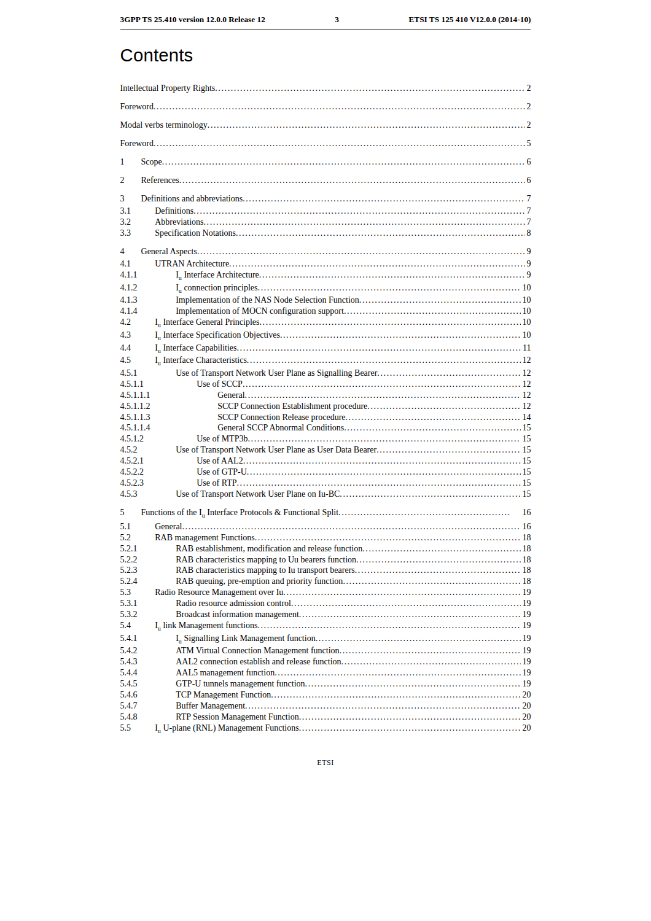3GPP TS 25.410 version 12.0.0 Release 12
3
ETSI TS 125 410 V12.0.0 (2014-10)
Contents
Intellectual Property Rights................................................................................................................................. 2
Foreword............................................................................................................................................................. 2
Modal verbs terminology.................................................................................................................................... 2
Foreword............................................................................................................................................................. 5
1 Scope................................................................................................................................................. 6
2 References......................................................................................................................................... 6
3 Definitions and abbreviations............................................................................................................. 7
3.1 Definitions................................................................................................................................................. 7
3.2 Abbreviations............................................................................................................................................. 7
3.3 Specification Notations............................................................................................................................. 8
4 General Aspects.............................................................................................................................. 9
4.1 UTRAN Architecture................................................................................................................................. 9
4.1.1 Iu Interface Architecture......................................................................................................................... 9
4.1.2 Iu connection principles.......................................................................................................................... 10
4.1.3 Implementation of the NAS Node Selection Function............................................................................. 10
4.1.4 Implementation of MOCN configuration support..................................................................................... 10
4.2 Iu Interface General Principles....................................................................................................................... 10
4.3 Iu Interface Specification Objectives............................................................................................................. 10
4.4 Iu Interface Capabilities.................................................................................................................................. 11
4.5 Iu Interface Characteristics.............................................................................................................................. 12
4.5.1 Use of Transport Network User Plane as Signalling Bearer....................................................................... 12
4.5.1.1 Use of SCCP....................................................................................................................................... 12
4.5.1.1.1 General........................................................................................................................................... 12
4.5.1.1.2 SCCP Connection Establishment procedure................................................................................. 12
4.5.1.1.3 SCCP Connection Release procedure........................................................................................... 14
4.5.1.1.4 General SCCP Abnormal Conditions........................................................................................... 15
4.5.1.2 Use of MTP3b..................................................................................................................................... 15
4.5.2 Use of Transport Network User Plane as User Data Bearer....................................................................... 15
4.5.2.1 Use of AAL2......................................................................................................................................... 15
4.5.2.2 Use of GTP-U....................................................................................................................................... 15
4.5.2.3 Use of RTP............................................................................................................................................ 15
4.5.3 Use of Transport Network User Plane on Iu-BC......................................................................................... 15
5 Functions of the Iu Interface Protocols & Functional Split....................................................... 16
5.1 General......................................................................................................................................................... 16
5.2 RAB management Functions......................................................................................................................... 18
5.2.1 RAB establishment, modification and release function............................................................................ 18
5.2.2 RAB characteristics mapping to Uu bearers function................................................................................ 18
5.2.3 RAB characteristics mapping to Iu transport bearers................................................................................. 18
5.2.4 RAB queuing, pre-emption and priority function..................................................................................... 18
5.3 Radio Resource Management over Iu............................................................................................................. 19
5.3.1 Radio resource admission control............................................................................................................ 19
5.3.2 Broadcast information management......................................................................................................... 19
5.4 Iu link Management functions......................................................................................................................... 19
5.4.1 Iu Signalling Link Management function................................................................................................. 19
5.4.2 ATM Virtual Connection Management function....................................................................................... 19
5.4.3 AAL2 connection establish and release function....................................................................................... 19
5.4.4 AAL5 management function.................................................................................................................... 19
5.4.5 GTP-U tunnels management function....................................................................................................... 19
5.4.6 TCP Management Function....................................................................................................................... 20
5.4.7 Buffer Management.................................................................................................................................. 20
5.4.8 RTP Session Management Function.......................................................................................................... 20
5.5 Iu U-plane (RNL) Management Functions..................................................................................................... 20
ETSI